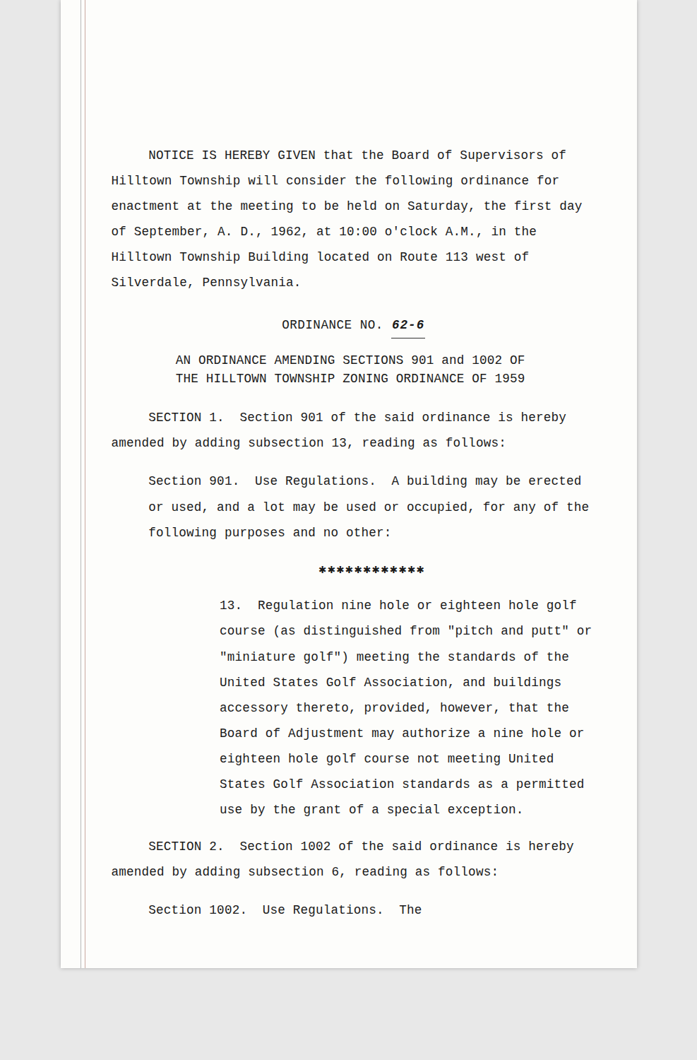NOTICE IS HEREBY GIVEN that the Board of Supervisors of Hilltown Township will consider the following ordinance for enactment at the meeting to be held on Saturday, the first day of September, A. D., 1962, at 10:00 o'clock A.M., in the Hilltown Township Building located on Route 113 west of Silverdale, Pennsylvania.
ORDINANCE NO. 62-6
AN ORDINANCE AMENDING SECTIONS 901 and 1002 OF
THE HILLTOWN TOWNSHIP ZONING ORDINANCE OF 1959
SECTION 1. Section 901 of the said ordinance is hereby amended by adding subsection 13, reading as follows:
Section 901. Use Regulations. A building may be erected or used, and a lot may be used or occupied, for any of the following purposes and no other:
✱✱✱✱✱✱✱✱✱✱✱✱
13. Regulation nine hole or eighteen hole golf course (as distinguished from "pitch and putt" or "miniature golf") meeting the standards of the United States Golf Association, and buildings accessory thereto, provided, however, that the Board of Adjustment may authorize a nine hole or eighteen hole golf course not meeting United States Golf Association standards as a permitted use by the grant of a special exception.
SECTION 2. Section 1002 of the said ordinance is hereby amended by adding subsection 6, reading as follows:
Section 1002. Use Regulations. The